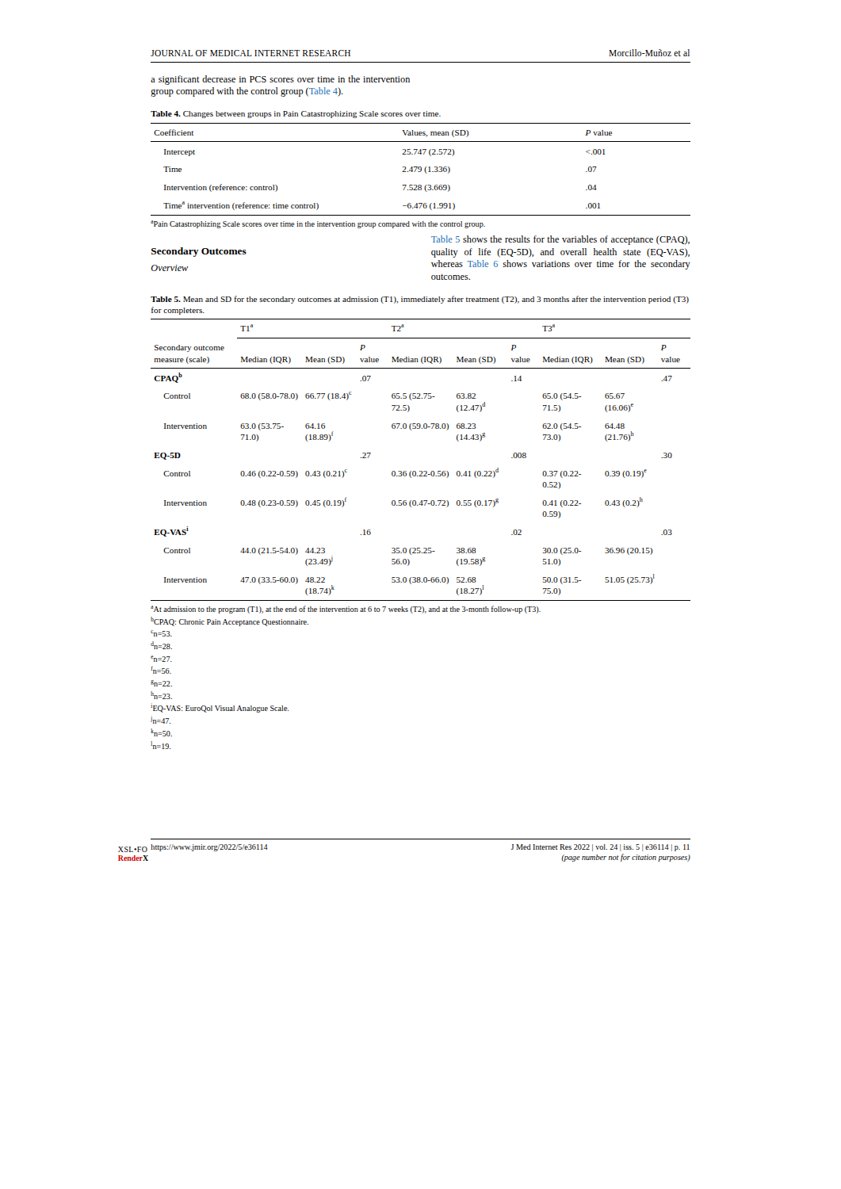Journal of Medical Internet Research Morcillo-Muñoz et al
a significant decrease in PCS scores over time in the intervention group compared with the control group (Table 4).
Table 4. Changes between groups in Pain Catastrophizing Scale scores over time.
| Coefficient | Values, mean (SD) | P value |
| --- | --- | --- |
| Intercept | 25.747 (2.572) | <.001 |
| Time | 2.479 (1.336) | .07 |
| Intervention (reference: control) | 7.528 (3.669) | .04 |
| Time a intervention (reference: time control) | −6.476 (1.991) | .001 |
aPain Catastrophizing Scale scores over time in the intervention group compared with the control group.
Secondary Outcomes
Overview
Table 5 shows the results for the variables of acceptance (CPAQ), quality of life (EQ-5D), and overall health state (EQ-VAS), whereas Table 6 shows variations over time for the secondary outcomes.
Table 5. Mean and SD for the secondary outcomes at admission (T1), immediately after treatment (T2), and 3 months after the intervention period (T3) for completers.
| Secondary outcome measure (scale) | T1 a | T2 a | T3 a |
| --- | --- | --- | --- |
| Median (IQR) | Mean (SD) | P value | Median (IQR) | Mean (SD) | P value | Median (IQR) | Mean (SD) | P value |
| CPAQ b | | | .07 | | | .14 | | | .47 |
| Control | 68.0 (58.0-78.0) | 66.77 (18.4) c | | 65.5 (52.75-72.5) | 63.82 (12.47) d | | 65.0 (54.5-71.5) | 65.67 (16.06) e | |
| Intervention | 63.0 (53.75-71.0) | 64.16 (18.89) f | | 67.0 (59.0-78.0) | 68.23 (14.43) g | | 62.0 (54.5-73.0) | 64.48 (21.76) h | |
| EQ-5D | | | .27 | | | .008 | | | .30 |
| Control | 0.46 (0.22-0.59) | 0.43 (0.21) c | | 0.36 (0.22-0.56) | 0.41 (0.22) d | | 0.37 (0.22-0.52) | 0.39 (0.19) e | |
| Intervention | 0.48 (0.23-0.59) | 0.45 (0.19) f | | 0.56 (0.47-0.72) | 0.55 (0.17) g | | 0.41 (0.22-0.59) | 0.43 (0.2) h | |
| EQ-VAS i | | | .16 | | | .02 | | | .03 |
| Control | 44.0 (21.5-54.0) | 44.23 (23.49) j | | 35.0 (25.25-56.0) | 38.68 (19.58) g | | 30.0 (25.0-51.0) | 36.96 (20.15) | |
| Intervention | 47.0 (33.5-60.0) | 48.22 (18.74) k | | 53.0 (38.0-66.0) | 52.68 (18.27) l | | 50.0 (31.5-75.0) | 51.05 (25.73) l | |
aAt admission to the program (T1), at the end of the intervention at 6 to 7 weeks (T2), and at the 3-month follow-up (T3).
bCPAQ: Chronic Pain Acceptance Questionnaire.
cn=53.
dn=28.
en=27.
fn=56.
gn=22.
hn=23.
iEQ-VAS: EuroQol Visual Analogue Scale.
jn=47.
kn=50.
ln=19.
XSL•FO
Render X
https://www.jmir.org/2022/5/e36114
J Med Internet Res 2022 | vol. 24 | iss. 5 | e36114 | p. 11
(page number not for citation purposes)